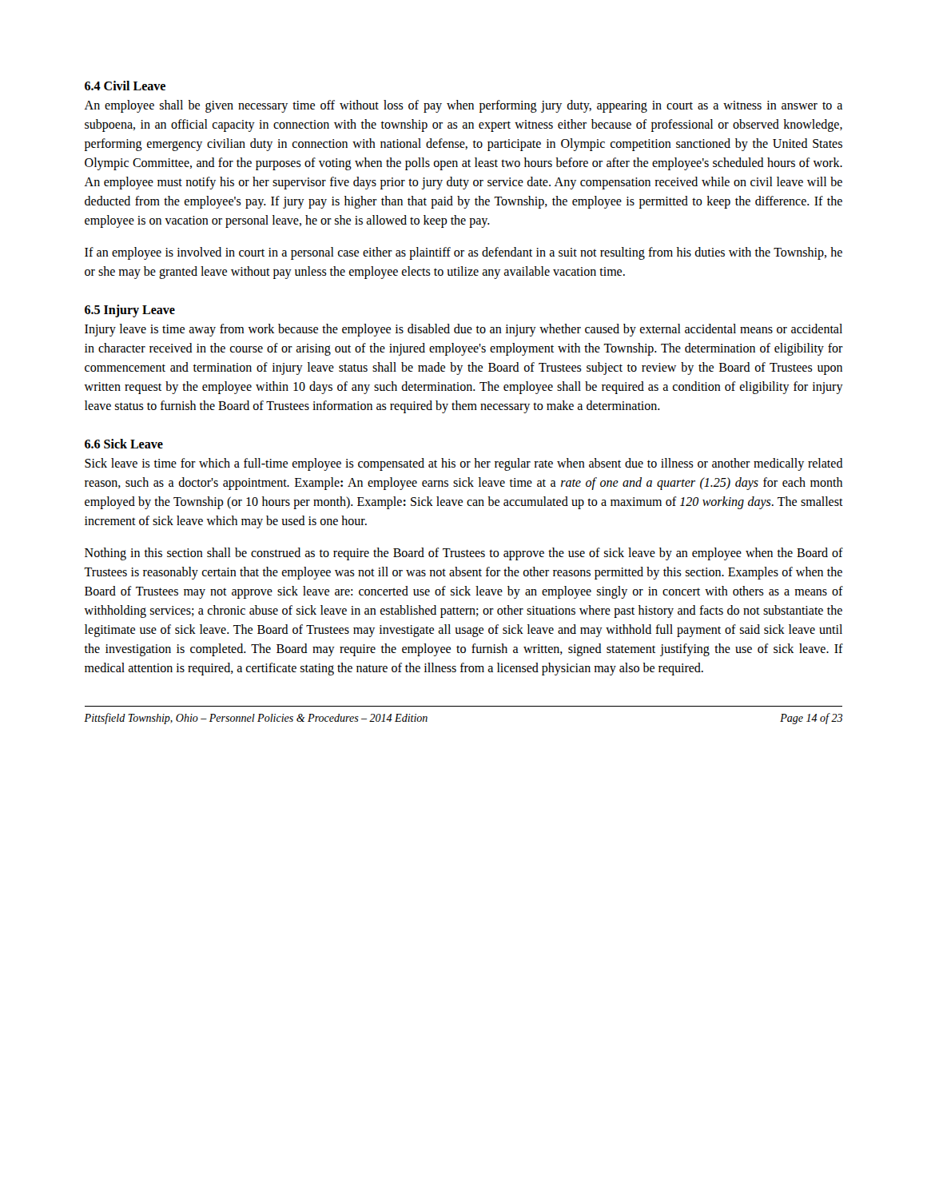6.4 Civil Leave
An employee shall be given necessary time off without loss of pay when performing jury duty, appearing in court as a witness in answer to a subpoena, in an official capacity in connection with the township or as an expert witness either because of professional or observed knowledge, performing emergency civilian duty in connection with national defense, to participate in Olympic competition sanctioned by the United States Olympic Committee, and for the purposes of voting when the polls open at least two hours before or after the employee's scheduled hours of work. An employee must notify his or her supervisor five days prior to jury duty or service date. Any compensation received while on civil leave will be deducted from the employee's pay. If jury pay is higher than that paid by the Township, the employee is permitted to keep the difference. If the employee is on vacation or personal leave, he or she is allowed to keep the pay.
If an employee is involved in court in a personal case either as plaintiff or as defendant in a suit not resulting from his duties with the Township, he or she may be granted leave without pay unless the employee elects to utilize any available vacation time.
6.5 Injury Leave
Injury leave is time away from work because the employee is disabled due to an injury whether caused by external accidental means or accidental in character received in the course of or arising out of the injured employee's employment with the Township. The determination of eligibility for commencement and termination of injury leave status shall be made by the Board of Trustees subject to review by the Board of Trustees upon written request by the employee within 10 days of any such determination. The employee shall be required as a condition of eligibility for injury leave status to furnish the Board of Trustees information as required by them necessary to make a determination.
6.6 Sick Leave
Sick leave is time for which a full-time employee is compensated at his or her regular rate when absent due to illness or another medically related reason, such as a doctor's appointment. Example: An employee earns sick leave time at a rate of one and a quarter (1.25) days for each month employed by the Township (or 10 hours per month). Example: Sick leave can be accumulated up to a maximum of 120 working days. The smallest increment of sick leave which may be used is one hour.
Nothing in this section shall be construed as to require the Board of Trustees to approve the use of sick leave by an employee when the Board of Trustees is reasonably certain that the employee was not ill or was not absent for the other reasons permitted by this section. Examples of when the Board of Trustees may not approve sick leave are: concerted use of sick leave by an employee singly or in concert with others as a means of withholding services; a chronic abuse of sick leave in an established pattern; or other situations where past history and facts do not substantiate the legitimate use of sick leave. The Board of Trustees may investigate all usage of sick leave and may withhold full payment of said sick leave until the investigation is completed. The Board may require the employee to furnish a written, signed statement justifying the use of sick leave. If medical attention is required, a certificate stating the nature of the illness from a licensed physician may also be required.
Pittsfield Township, Ohio – Personnel Policies & Procedures – 2014 Edition Page 14 of 23